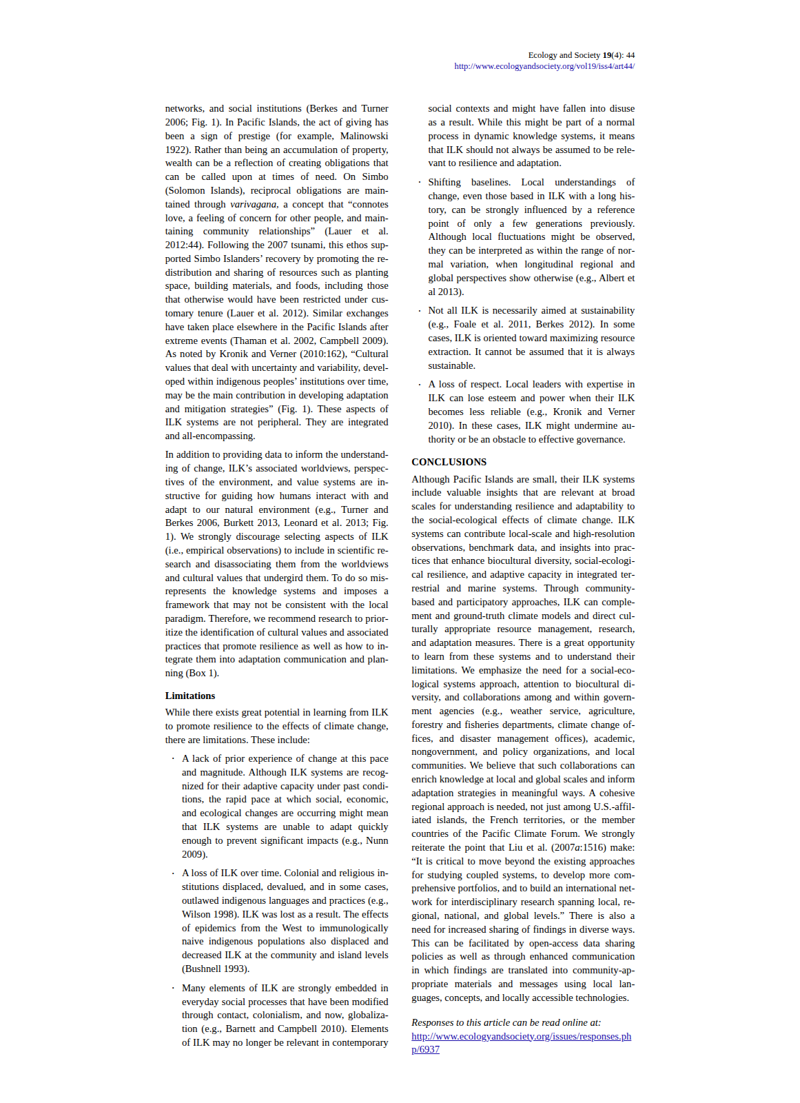Ecology and Society 19(4): 44
http://www.ecologyandsociety.org/vol19/iss4/art44/
networks, and social institutions (Berkes and Turner 2006; Fig. 1). In Pacific Islands, the act of giving has been a sign of prestige (for example, Malinowski 1922). Rather than being an accumulation of property, wealth can be a reflection of creating obligations that can be called upon at times of need. On Simbo (Solomon Islands), reciprocal obligations are maintained through varivagana, a concept that “connotes love, a feeling of concern for other people, and maintaining community relationships” (Lauer et al. 2012:44). Following the 2007 tsunami, this ethos supported Simbo Islanders’ recovery by promoting the redistribution and sharing of resources such as planting space, building materials, and foods, including those that otherwise would have been restricted under customary tenure (Lauer et al. 2012). Similar exchanges have taken place elsewhere in the Pacific Islands after extreme events (Thaman et al. 2002, Campbell 2009). As noted by Kronik and Verner (2010:162), “Cultural values that deal with uncertainty and variability, developed within indigenous peoples’ institutions over time, may be the main contribution in developing adaptation and mitigation strategies” (Fig. 1). These aspects of ILK systems are not peripheral. They are integrated and all-encompassing.
In addition to providing data to inform the understanding of change, ILK’s associated worldviews, perspectives of the environment, and value systems are instructive for guiding how humans interact with and adapt to our natural environment (e.g., Turner and Berkes 2006, Burkett 2013, Leonard et al. 2013; Fig. 1). We strongly discourage selecting aspects of ILK (i.e., empirical observations) to include in scientific research and disassociating them from the worldviews and cultural values that undergird them. To do so misrepresents the knowledge systems and imposes a framework that may not be consistent with the local paradigm. Therefore, we recommend research to prioritize the identification of cultural values and associated practices that promote resilience as well as how to integrate them into adaptation communication and planning (Box 1).
Limitations
While there exists great potential in learning from ILK to promote resilience to the effects of climate change, there are limitations. These include:
A lack of prior experience of change at this pace and magnitude. Although ILK systems are recognized for their adaptive capacity under past conditions, the rapid pace at which social, economic, and ecological changes are occurring might mean that ILK systems are unable to adapt quickly enough to prevent significant impacts (e.g., Nunn 2009).
A loss of ILK over time. Colonial and religious institutions displaced, devalued, and in some cases, outlawed indigenous languages and practices (e.g., Wilson 1998). ILK was lost as a result. The effects of epidemics from the West to immunologically naive indigenous populations also displaced and decreased ILK at the community and island levels (Bushnell 1993).
Many elements of ILK are strongly embedded in everyday social processes that have been modified through contact, colonialism, and now, globalization (e.g., Barnett and Campbell 2010). Elements of ILK may no longer be relevant in contemporary social contexts and might have fallen into disuse as a result. While this might be part of a normal process in dynamic knowledge systems, it means that ILK should not always be assumed to be relevant to resilience and adaptation.
Shifting baselines. Local understandings of change, even those based in ILK with a long history, can be strongly influenced by a reference point of only a few generations previously. Although local fluctuations might be observed, they can be interpreted as within the range of normal variation, when longitudinal regional and global perspectives show otherwise (e.g., Albert et al 2013).
Not all ILK is necessarily aimed at sustainability (e.g., Foale et al. 2011, Berkes 2012). In some cases, ILK is oriented toward maximizing resource extraction. It cannot be assumed that it is always sustainable.
A loss of respect. Local leaders with expertise in ILK can lose esteem and power when their ILK becomes less reliable (e.g., Kronik and Verner 2010). In these cases, ILK might undermine authority or be an obstacle to effective governance.
Conclusions
Although Pacific Islands are small, their ILK systems include valuable insights that are relevant at broad scales for understanding resilience and adaptability to the social-ecological effects of climate change. ILK systems can contribute local-scale and high-resolution observations, benchmark data, and insights into practices that enhance biocultural diversity, social-ecological resilience, and adaptive capacity in integrated terrestrial and marine systems. Through community-based and participatory approaches, ILK can complement and ground-truth climate models and direct culturally appropriate resource management, research, and adaptation measures. There is a great opportunity to learn from these systems and to understand their limitations. We emphasize the need for a social-ecological systems approach, attention to biocultural diversity, and collaborations among and within government agencies (e.g., weather service, agriculture, forestry and fisheries departments, climate change offices, and disaster management offices), academic, nongovernment, and policy organizations, and local communities. We believe that such collaborations can enrich knowledge at local and global scales and inform adaptation strategies in meaningful ways. A cohesive regional approach is needed, not just among U.S.-affiliated islands, the French territories, or the member countries of the Pacific Climate Forum. We strongly reiterate the point that Liu et al. (2007a:1516) make: “It is critical to move beyond the existing approaches for studying coupled systems, to develop more comprehensive portfolios, and to build an international network for interdisciplinary research spanning local, regional, national, and global levels.” There is also a need for increased sharing of findings in diverse ways. This can be facilitated by open-access data sharing policies as well as through enhanced communication in which findings are translated into community-appropriate materials and messages using local languages, concepts, and locally accessible technologies.
Responses to this article can be read online at:
http://www.ecologyandsociety.org/issues/responses.php/6937